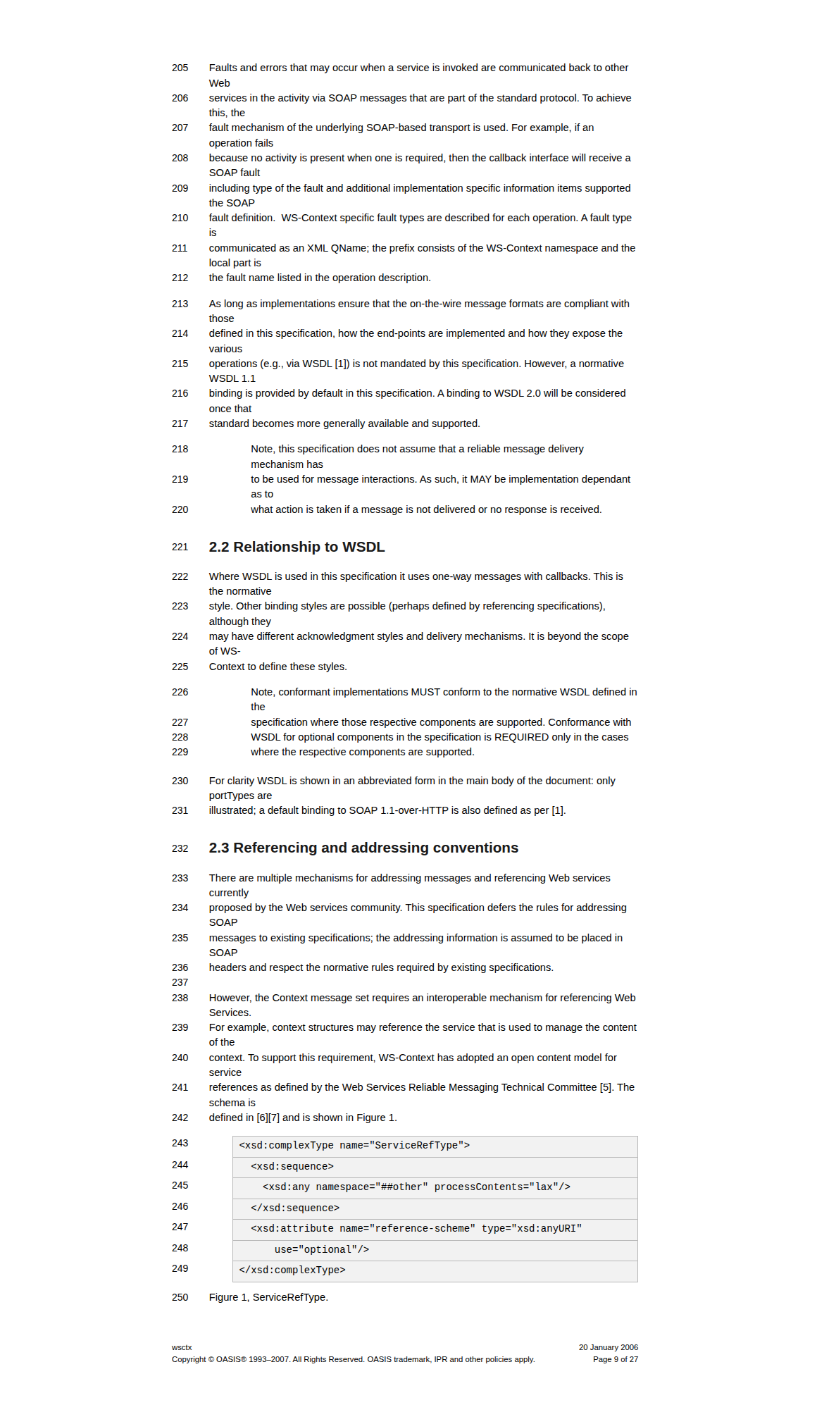205
Faults and errors that may occur when a service is invoked are communicated back to other Web
206
services in the activity via SOAP messages that are part of the standard protocol. To achieve this, the
207
fault mechanism of the underlying SOAP-based transport is used. For example, if an operation fails
208
because no activity is present when one is required, then the callback interface will receive a SOAP fault
209
including type of the fault and additional implementation specific information items supported the SOAP
210
fault definition. WS-Context specific fault types are described for each operation. A fault type is
211
communicated as an XML QName; the prefix consists of the WS-Context namespace and the local part is
212
the fault name listed in the operation description.
213
As long as implementations ensure that the on-the-wire message formats are compliant with those
214
defined in this specification, how the end-points are implemented and how they expose the various
215
operations (e.g., via WSDL [1]) is not mandated by this specification. However, a normative WSDL 1.1
216
binding is provided by default in this specification. A binding to WSDL 2.0 will be considered once that
217
standard becomes more generally available and supported.
218
Note, this specification does not assume that a reliable message delivery mechanism has
219
to be used for message interactions. As such, it MAY be implementation dependant as to
220
what action is taken if a message is not delivered or no response is received.
221
2.2 Relationship to WSDL
222
Where WSDL is used in this specification it uses one-way messages with callbacks. This is the normative
223
style. Other binding styles are possible (perhaps defined by referencing specifications), although they
224
may have different acknowledgment styles and delivery mechanisms. It is beyond the scope of WS-
225
Context to define these styles.
226
Note, conformant implementations MUST conform to the normative WSDL defined in the
227
specification where those respective components are supported. Conformance with
228
WSDL for optional components in the specification is REQUIRED only in the cases
229
where the respective components are supported.
230
For clarity WSDL is shown in an abbreviated form in the main body of the document: only portTypes are
231
illustrated; a default binding to SOAP 1.1-over-HTTP is also defined as per [1].
232
2.3 Referencing and addressing conventions
233
There are multiple mechanisms for addressing messages and referencing Web services currently
234
proposed by the Web services community. This specification defers the rules for addressing SOAP
235
messages to existing specifications; the addressing information is assumed to be placed in SOAP
236
headers and respect the normative rules required by existing specifications.
237
238
However, the Context message set requires an interoperable mechanism for referencing Web Services.
239
For example, context structures may reference the service that is used to manage the content of the
240
context. To support this requirement, WS-Context has adopted an open content model for service
241
references as defined by the Web Services Reliable Messaging Technical Committee [5]. The schema is
242
defined in [6][7] and is shown in Figure 1.
243
<xsd:complexType name="ServiceRefType">
244
<xsd:sequence>
245
<xsd:any namespace="##other" processContents="lax"/>
246
</xsd:sequence>
247
<xsd:attribute name="reference-scheme" type="xsd:anyURI"
248
use="optional"/>
249
</xsd:complexType>
250
Figure 1, ServiceRefType.
wsctx
Copyright © OASIS® 1993–2007. All Rights Reserved. OASIS trademark, IPR and other policies apply.
20 January 2006
Page 9 of 27